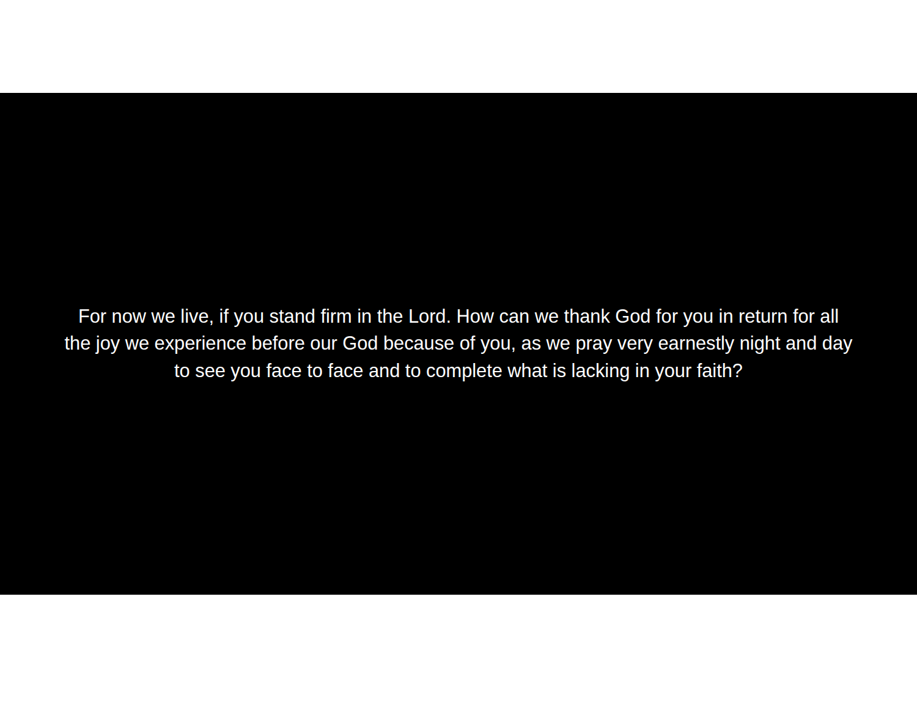For now we live, if you stand firm in the Lord. How can we thank God for you in return for all the joy we experience before our God because of you, as we pray very earnestly night and day to see you face to face and to complete what is lacking in your faith?